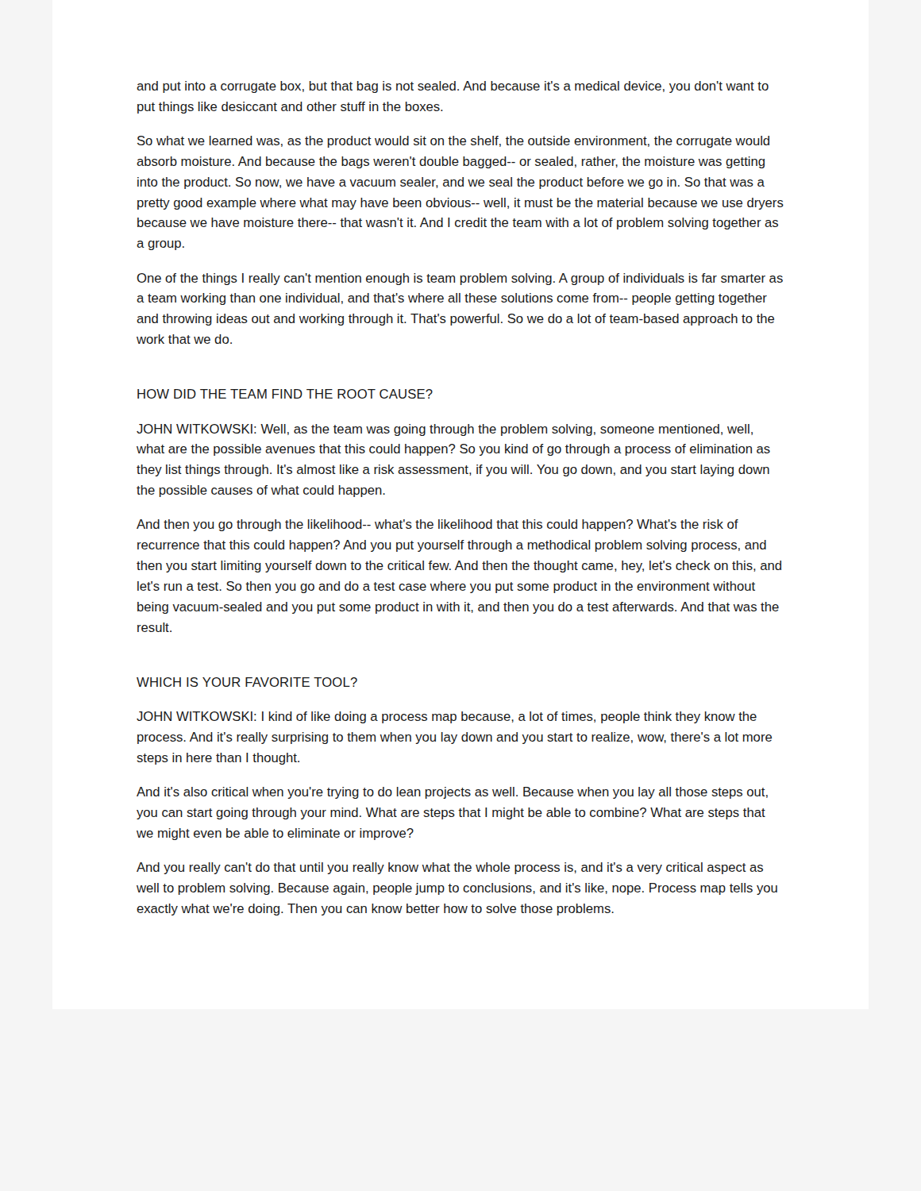and put into a corrugate box, but that bag is not sealed. And because it's a medical device, you don't want to put things like desiccant and other stuff in the boxes.
So what we learned was, as the product would sit on the shelf, the outside environment, the corrugate would absorb moisture. And because the bags weren't double bagged-- or sealed, rather, the moisture was getting into the product. So now, we have a vacuum sealer, and we seal the product before we go in. So that was a pretty good example where what may have been obvious-- well, it must be the material because we use dryers because we have moisture there-- that wasn't it. And I credit the team with a lot of problem solving together as a group.
One of the things I really can't mention enough is team problem solving. A group of individuals is far smarter as a team working than one individual, and that's where all these solutions come from-- people getting together and throwing ideas out and working through it. That's powerful. So we do a lot of team-based approach to the work that we do.
How did the team find the root cause?
John Witkowski: Well, as the team was going through the problem solving, someone mentioned, well, what are the possible avenues that this could happen? So you kind of go through a process of elimination as they list things through. It's almost like a risk assessment, if you will. You go down, and you start laying down the possible causes of what could happen.
And then you go through the likelihood-- what's the likelihood that this could happen? What's the risk of recurrence that this could happen? And you put yourself through a methodical problem solving process, and then you start limiting yourself down to the critical few. And then the thought came, hey, let's check on this, and let's run a test. So then you go and do a test case where you put some product in the environment without being vacuum-sealed and you put some product in with it, and then you do a test afterwards. And that was the result.
Which is your favorite tool?
John Witkowski: I kind of like doing a process map because, a lot of times, people think they know the process. And it's really surprising to them when you lay down and you start to realize, wow, there's a lot more steps in here than I thought.
And it's also critical when you're trying to do lean projects as well. Because when you lay all those steps out, you can start going through your mind. What are steps that I might be able to combine? What are steps that we might even be able to eliminate or improve?
And you really can't do that until you really know what the whole process is, and it's a very critical aspect as well to problem solving. Because again, people jump to conclusions, and it's like, nope. Process map tells you exactly what we're doing. Then you can know better how to solve those problems.